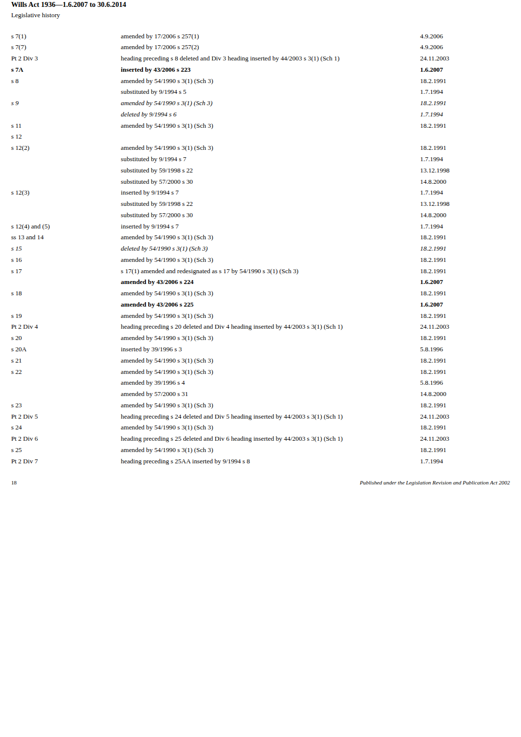Wills Act 1936—1.6.2007 to 30.6.2014
Legislative history
| s 7(1) | amended by 17/2006 s 257(1) | 4.9.2006 |
| s 7(7) | amended by 17/2006 s 257(2) | 4.9.2006 |
| Pt 2 Div 3 | heading preceding s 8 deleted and Div 3 heading inserted by 44/2003 s 3(1) (Sch 1) | 24.11.2003 |
| s 7A | inserted by 43/2006 s 223 | 1.6.2007 |
| s 8 | amended by 54/1990 s 3(1) (Sch 3) | 18.2.1991 |
| | substituted by 9/1994 s 5 | 1.7.1994 |
| s 9 | amended by 54/1990 s 3(1) (Sch 3) | 18.2.1991 |
| | deleted by 9/1994 s 6 | 1.7.1994 |
| s 11 | amended by 54/1990 s 3(1) (Sch 3) | 18.2.1991 |
| s 12 | | |
| s 12(2) | amended by 54/1990 s 3(1) (Sch 3) | 18.2.1991 |
| | substituted by 9/1994 s 7 | 1.7.1994 |
| | substituted by 59/1998 s 22 | 13.12.1998 |
| | substituted by 57/2000 s 30 | 14.8.2000 |
| s 12(3) | inserted by 9/1994 s 7 | 1.7.1994 |
| | substituted by 59/1998 s 22 | 13.12.1998 |
| | substituted by 57/2000 s 30 | 14.8.2000 |
| s 12(4) and (5) | inserted by 9/1994 s 7 | 1.7.1994 |
| ss 13 and 14 | amended by 54/1990 s 3(1) (Sch 3) | 18.2.1991 |
| s 15 | deleted by 54/1990 s 3(1) (Sch 3) | 18.2.1991 |
| s 16 | amended by 54/1990 s 3(1) (Sch 3) | 18.2.1991 |
| s 17 | s 17(1) amended and redesignated as s 17 by 54/1990 s 3(1) (Sch 3) | 18.2.1991 |
| | amended by 43/2006 s 224 | 1.6.2007 |
| s 18 | amended by 54/1990 s 3(1) (Sch 3) | 18.2.1991 |
| | amended by 43/2006 s 225 | 1.6.2007 |
| s 19 | amended by 54/1990 s 3(1) (Sch 3) | 18.2.1991 |
| Pt 2 Div 4 | heading preceding s 20 deleted and Div 4 heading inserted by 44/2003 s 3(1) (Sch 1) | 24.11.2003 |
| s 20 | amended by 54/1990 s 3(1) (Sch 3) | 18.2.1991 |
| s 20A | inserted by 39/1996 s 3 | 5.8.1996 |
| s 21 | amended by 54/1990 s 3(1) (Sch 3) | 18.2.1991 |
| s 22 | amended by 54/1990 s 3(1) (Sch 3) | 18.2.1991 |
| | amended by 39/1996 s 4 | 5.8.1996 |
| | amended by 57/2000 s 31 | 14.8.2000 |
| s 23 | amended by 54/1990 s 3(1) (Sch 3) | 18.2.1991 |
| Pt 2 Div 5 | heading preceding s 24 deleted and Div 5 heading inserted by 44/2003 s 3(1) (Sch 1) | 24.11.2003 |
| s 24 | amended by 54/1990 s 3(1) (Sch 3) | 18.2.1991 |
| Pt 2 Div 6 | heading preceding s 25 deleted and Div 6 heading inserted by 44/2003 s 3(1) (Sch 1) | 24.11.2003 |
| s 25 | amended by 54/1990 s 3(1) (Sch 3) | 18.2.1991 |
| Pt 2 Div 7 | heading preceding s 25AA inserted by 9/1994 s 8 | 1.7.1994 |
18 Published under the Legislation Revision and Publication Act 2002